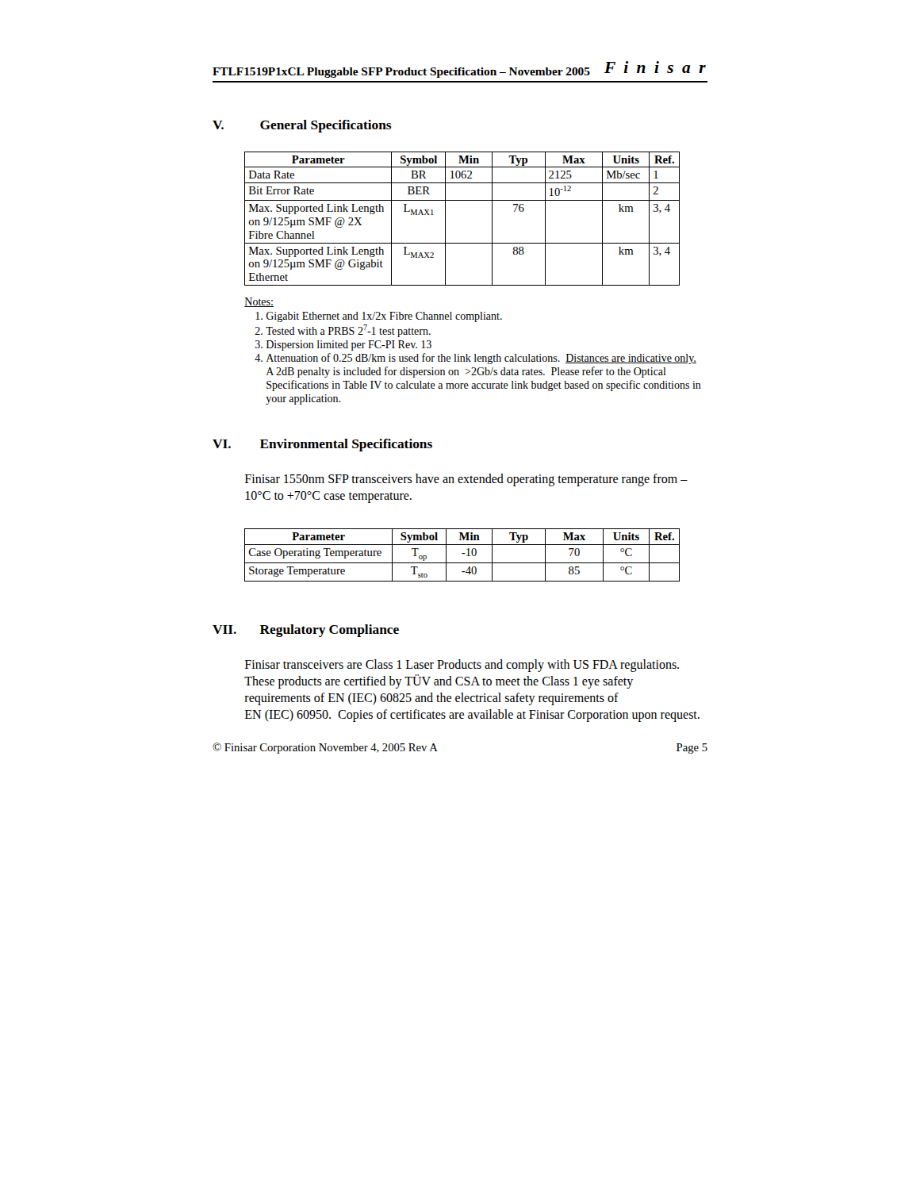FTLF1519P1xCL Pluggable SFP Product Specification – November 2005
F i n i s a r
V. General Specifications
| Parameter | Symbol | Min | Typ | Max | Units | Ref. |
| --- | --- | --- | --- | --- | --- | --- |
| Data Rate | BR | 1062 | | 2125 | Mb/sec | 1 |
| Bit Error Rate | BER | | | 10 -12 | | 2 |
| Max. Supported Link Length on 9/125µm SMF @ 2X Fibre Channel | L MAX1 | | 76 | | km | 3, 4 |
| Max. Supported Link Length on 9/125µm SMF @ Gigabit Ethernet | L MAX2 | | 88 | | km | 3, 4 |
Notes:
Gigabit Ethernet and 1x/2x Fibre Channel compliant.
Tested with a PRBS 27-1 test pattern.
Dispersion limited per FC-PI Rev. 13
Attenuation of 0.25 dB/km is used for the link length calculations. Distances are indicative only. A 2dB penalty is included for dispersion on >2Gb/s data rates. Please refer to the Optical Specifications in Table IV to calculate a more accurate link budget based on specific conditions in your application.
VI. Environmental Specifications
Finisar 1550nm SFP transceivers have an extended operating temperature range from –10°C to +70°C case temperature.
| Parameter | Symbol | Min | Typ | Max | Units | Ref. |
| --- | --- | --- | --- | --- | --- | --- |
| Case Operating Temperature | T op | -10 | | 70 | °C | |
| Storage Temperature | T sto | -40 | | 85 | °C | |
VII. Regulatory Compliance
Finisar transceivers are Class 1 Laser Products and comply with US FDA regulations.
These products are certified by TÜV and CSA to meet the Class 1 eye safety
requirements of EN (IEC) 60825 and the electrical safety requirements of
EN (IEC) 60950. Copies of certificates are available at Finisar Corporation upon request.
© Finisar Corporation November 4, 2005 Rev A
Page 5